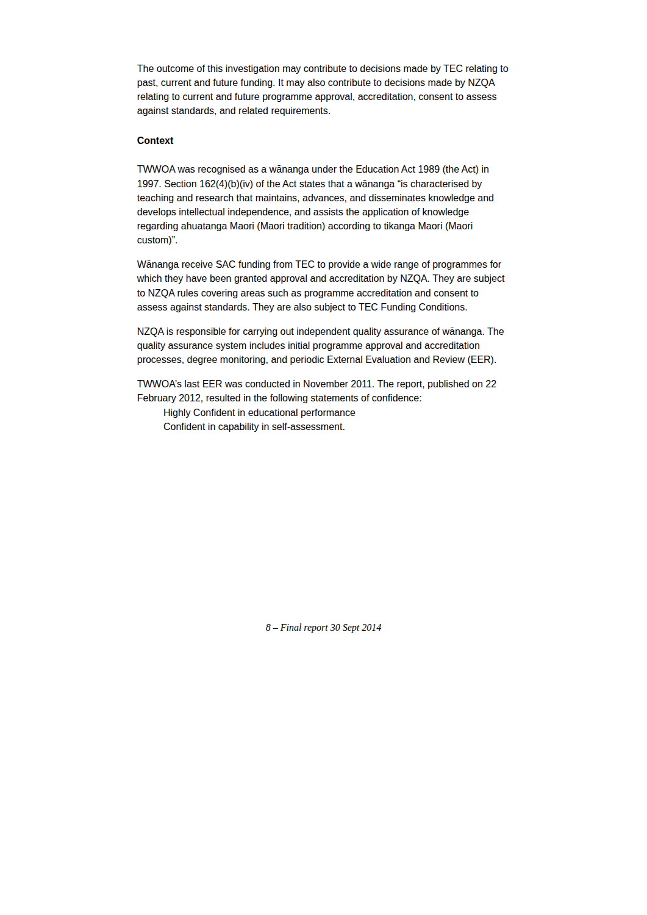The outcome of this investigation may contribute to decisions made by TEC relating to past, current and future funding. It may also contribute to decisions made by NZQA relating to current and future programme approval, accreditation, consent to assess against standards, and related requirements.
Context
TWWOA was recognised as a wānanga under the Education Act 1989 (the Act) in 1997. Section 162(4)(b)(iv) of the Act states that a wānanga “is characterised by teaching and research that maintains, advances, and disseminates knowledge and develops intellectual independence, and assists the application of knowledge regarding ahuatanga Maori (Maori tradition) according to tikanga Maori (Maori custom)”.
Wānanga receive SAC funding from TEC to provide a wide range of programmes for which they have been granted approval and accreditation by NZQA. They are subject to NZQA rules covering areas such as programme accreditation and consent to assess against standards. They are also subject to TEC Funding Conditions.
NZQA is responsible for carrying out independent quality assurance of wānanga. The quality assurance system includes initial programme approval and accreditation processes, degree monitoring, and periodic External Evaluation and Review (EER).
TWWOA’s last EER was conducted in November 2011. The report, published on 22 February 2012, resulted in the following statements of confidence:
Highly Confident in educational performance
Confident in capability in self-assessment.
8 – Final report 30 Sept 2014